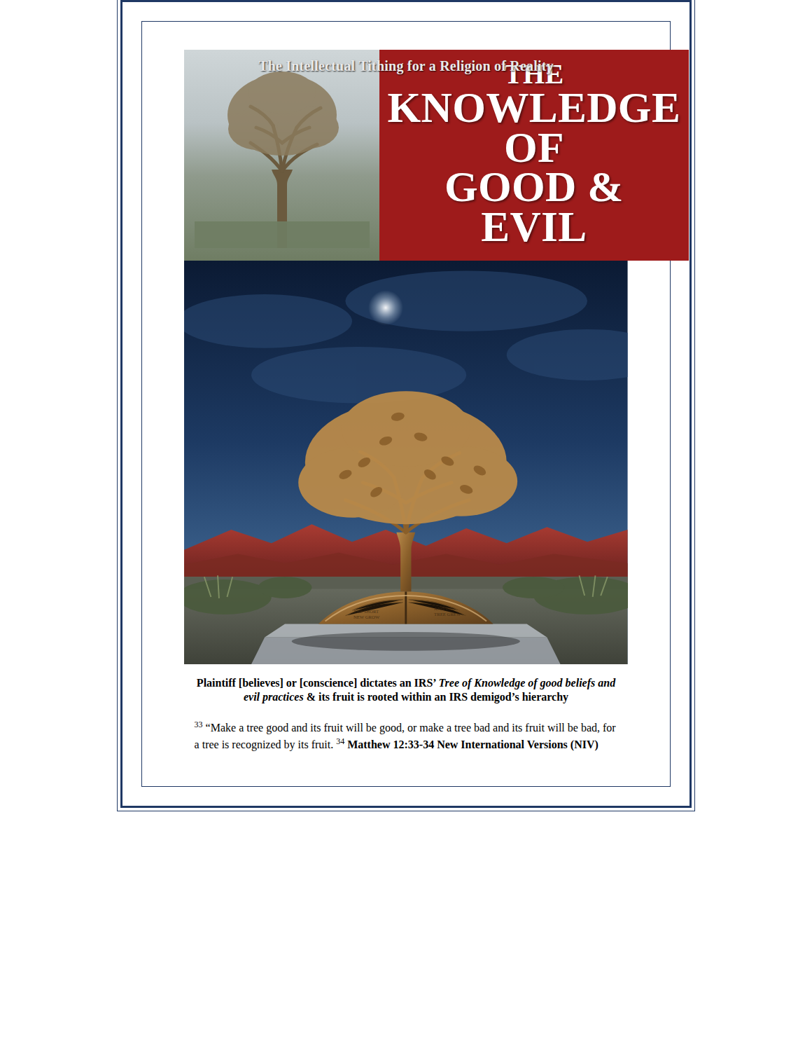The Intellectual Tithing for a Religion of Reality
THE KNOWLEDGE OF GOOD & EVIL
THE SHORT NEW GROW AND THE TREE GREW
Plaintiff [believes] or [conscience] dictates an IRS’ Tree of Knowledge of good beliefs and evil practices & its fruit is rooted within an IRS demigod’s hierarchy
33 “Make a tree good and its fruit will be good, or make a tree bad and its fruit will be bad, for a tree is recognized by its fruit. 34 Matthew 12:33-34 New International Versions (NIV)